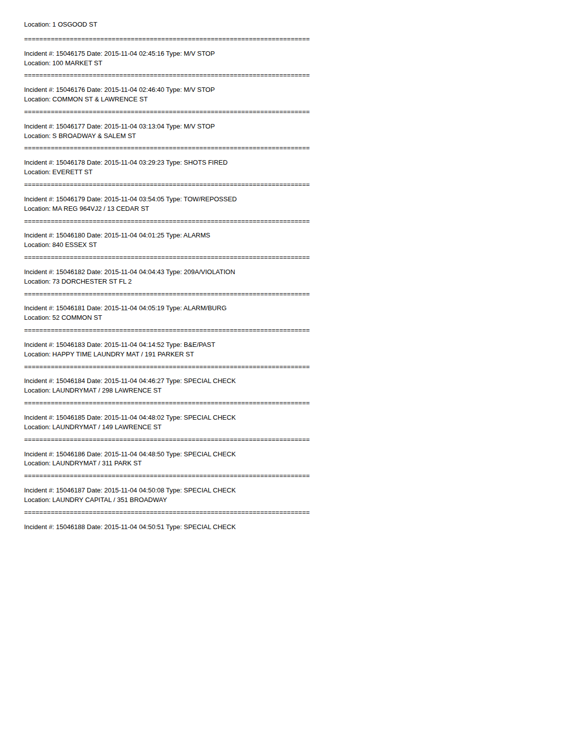Location: 1 OSGOOD ST
===========================================================================
Incident #: 15046175 Date: 2015-11-04 02:45:16 Type: M/V STOP
Location: 100 MARKET ST
===========================================================================
Incident #: 15046176 Date: 2015-11-04 02:46:40 Type: M/V STOP
Location: COMMON ST & LAWRENCE ST
===========================================================================
Incident #: 15046177 Date: 2015-11-04 03:13:04 Type: M/V STOP
Location: S BROADWAY & SALEM ST
===========================================================================
Incident #: 15046178 Date: 2015-11-04 03:29:23 Type: SHOTS FIRED
Location: EVERETT ST
===========================================================================
Incident #: 15046179 Date: 2015-11-04 03:54:05 Type: TOW/REPOSSED
Location: MA REG 964VJ2 / 13 CEDAR ST
===========================================================================
Incident #: 15046180 Date: 2015-11-04 04:01:25 Type: ALARMS
Location: 840 ESSEX ST
===========================================================================
Incident #: 15046182 Date: 2015-11-04 04:04:43 Type: 209A/VIOLATION
Location: 73 DORCHESTER ST FL 2
===========================================================================
Incident #: 15046181 Date: 2015-11-04 04:05:19 Type: ALARM/BURG
Location: 52 COMMON ST
===========================================================================
Incident #: 15046183 Date: 2015-11-04 04:14:52 Type: B&E/PAST
Location: HAPPY TIME LAUNDRY MAT / 191 PARKER ST
===========================================================================
Incident #: 15046184 Date: 2015-11-04 04:46:27 Type: SPECIAL CHECK
Location: LAUNDRYMAT / 298 LAWRENCE ST
===========================================================================
Incident #: 15046185 Date: 2015-11-04 04:48:02 Type: SPECIAL CHECK
Location: LAUNDRYMAT / 149 LAWRENCE ST
===========================================================================
Incident #: 15046186 Date: 2015-11-04 04:48:50 Type: SPECIAL CHECK
Location: LAUNDRYMAT / 311 PARK ST
===========================================================================
Incident #: 15046187 Date: 2015-11-04 04:50:08 Type: SPECIAL CHECK
Location: LAUNDRY CAPITAL / 351 BROADWAY
===========================================================================
Incident #: 15046188 Date: 2015-11-04 04:50:51 Type: SPECIAL CHECK